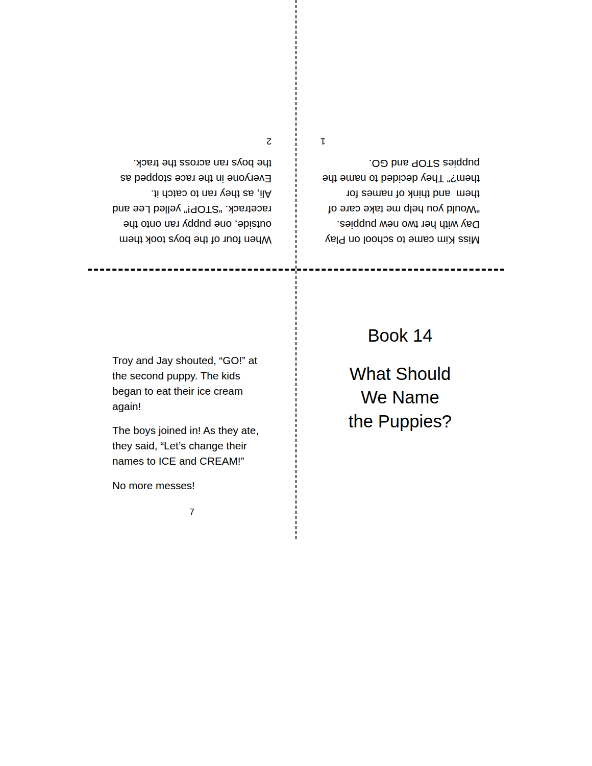When four of the boys took them outside, one puppy ran onto the racetrack. “STOP!” yelled Lee and Ali, as they ran to catch it. Everyone in the race stopped as the boys ran across the track.
2
Miss Kim came to school on Play Day with her two new puppies. “Would you help me take care of them and think of names for them?” They decided to name the puppies STOP and GO.
1
Troy and Jay shouted, “GO!” at the second puppy. The kids began to eat their ice cream again!
The boys joined in! As they ate, they said, “Let’s change their names to ICE and CREAM!”
No more messes!
7
Book 14
What Should
We Name
the Puppies?